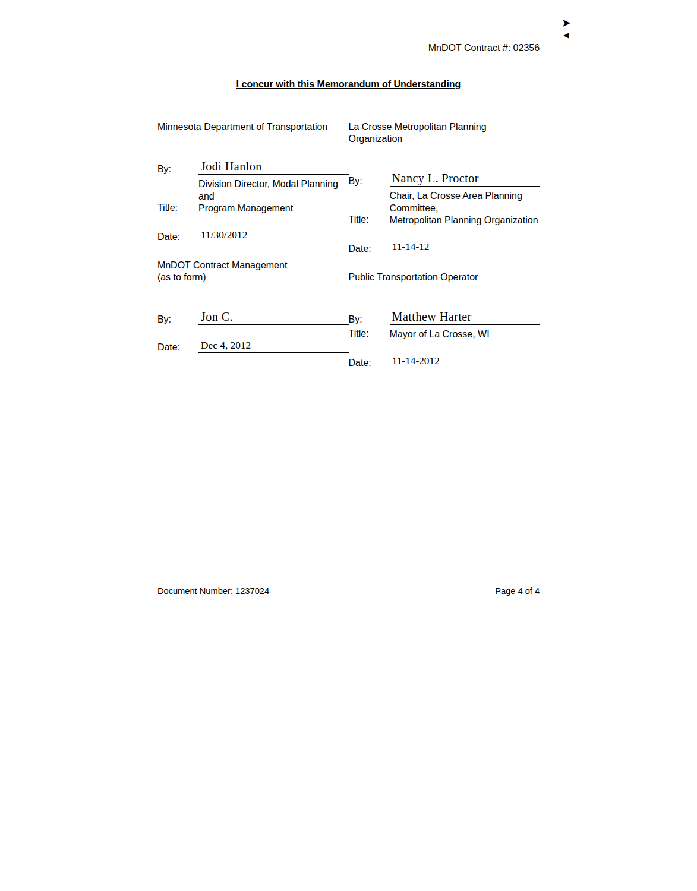➤ ◂
MnDOT Contract #: 02356
I concur with this Memorandum of Understanding
| Minnesota Department of Transportation By: Jodi Hanlon Division Director, Modal Planning and Title: Program Management Date: 11/30/2012 MnDOT Contract Management (as to form) By: Jon C. Date: Dec 4, 2012 | La Crosse Metropolitan Planning Organization By: Nancy L. Proctor Chair, La Crosse Area Planning Committee, Title: Metropolitan Planning Organization Date: 11-14-12 Public Transportation Operator By: Matthew Harter Title: Mayor of La Crosse, WI Date: 11-14-2012 |
Document Number: 1237024
Page 4 of 4